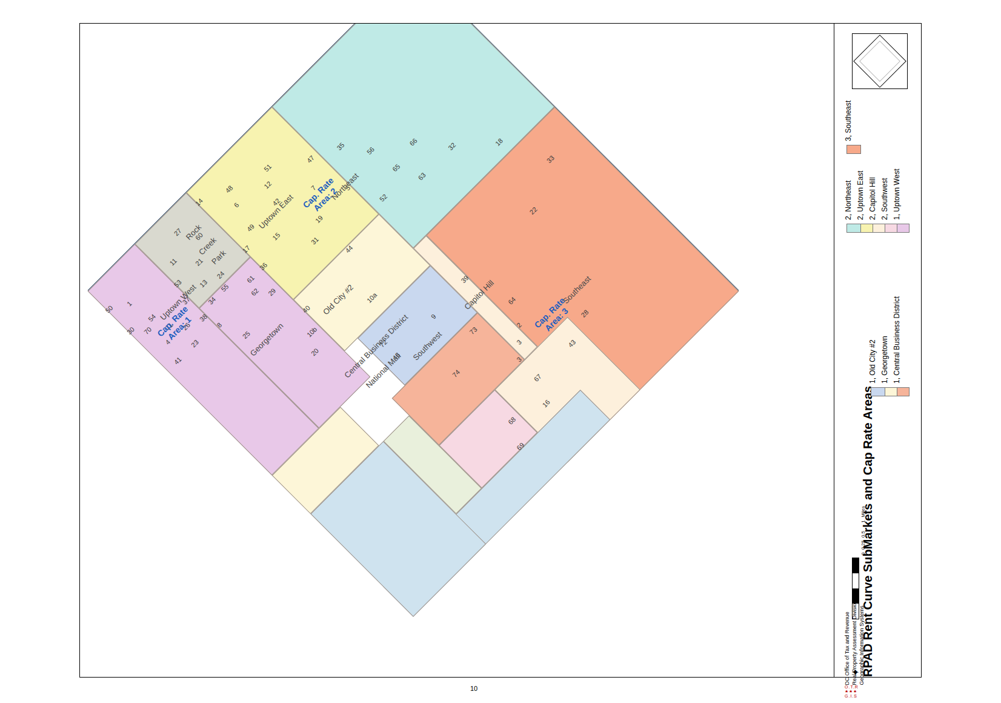18 33 22 32 66 63 65 56 35 52 47 5 7 51 12 42 19 31 44 48 6 49 15 14 17 36 29 62 61 60 27 21 24 55 13 34 11 53 37 38 8 26 23 71 54 1 70 4 41 50 30 25 40 10b 20 10a 72 46 9 39 73 74 64 2 3 3 28 43 67 16 68 69 Northeast Uptown East Uptown West Georgetown Old City #2 Central Business District Southwest National Mall Capitol Hill Southeast Rock Creek Park
Cap. Rate
Area: 2
Cap. Rate
Area: 3
Cap. Rate
Area: 1
RPAD Rent Curve SubMarkets and Cap Rate Areas
1, Central Business District
1, Georgetown
1, Old City #2
1, Uptown West
2, Southwest
2, Capitol Hill
2, Uptown East
2, Northeast
3, Southeast
0 0.25 0.5 1 Miles
DC Office of Tax and Revenue
Real Property Assessment Division
Geographic Information Systems
✦
O.T.R
★★★
G.I.S
10